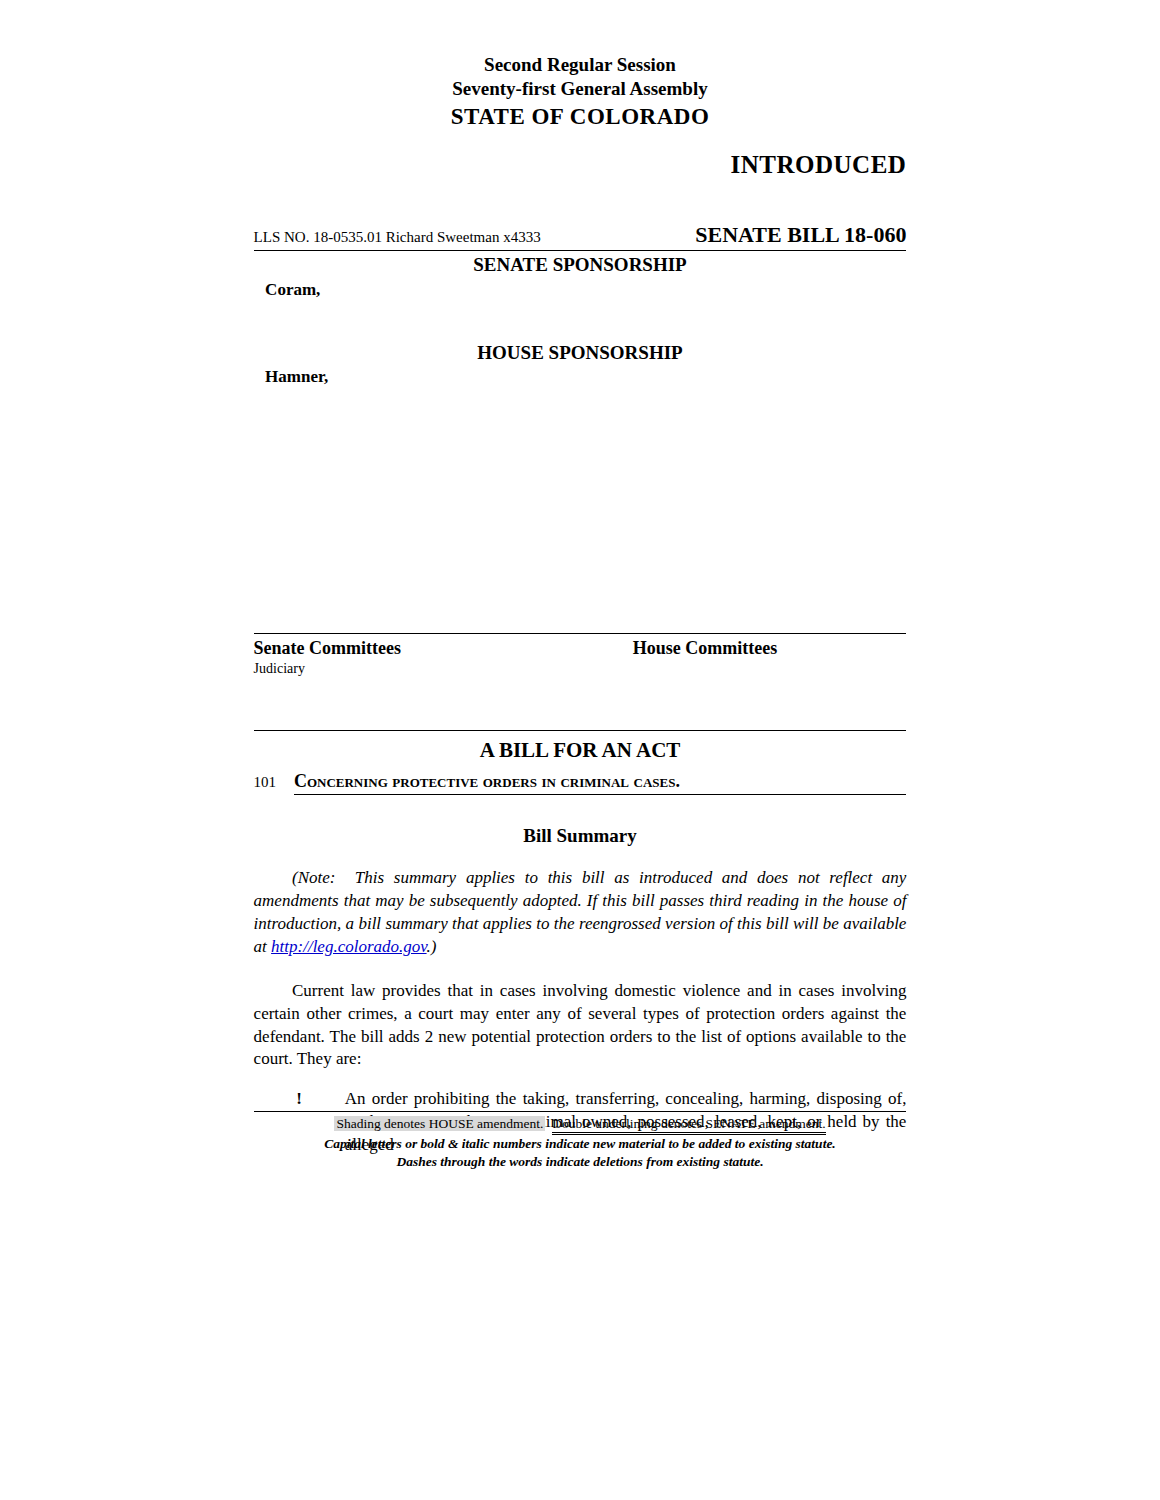Second Regular Session
Seventy-first General Assembly
STATE OF COLORADO
INTRODUCED
LLS NO. 18-0535.01 Richard Sweetman x4333
SENATE BILL 18-060
SENATE SPONSORSHIP
Coram,
HOUSE SPONSORSHIP
Hamner,
Senate Committees
Judiciary
House Committees
A BILL FOR AN ACT
101
Concerning protective orders in criminal cases.
Bill Summary
(Note: This summary applies to this bill as introduced and does not reflect any amendments that may be subsequently adopted. If this bill passes third reading in the house of introduction, a bill summary that applies to the reengrossed version of this bill will be available at http://leg.colorado.gov.)
Current law provides that in cases involving domestic violence and in cases involving certain other crimes, a court may enter any of several types of protection orders against the defendant. The bill adds 2 new potential protection orders to the list of options available to the court. They are:
!
An order prohibiting the taking, transferring, concealing, harming, disposing of, or threatening to harm an animal owned, possessed, leased, kept, or held by the alleged
Shading denotes HOUSE amendment. Double underlining denotes SENATE amendment.
Capital letters or bold & italic numbers indicate new material to be added to existing statute.
Dashes through the words indicate deletions from existing statute.